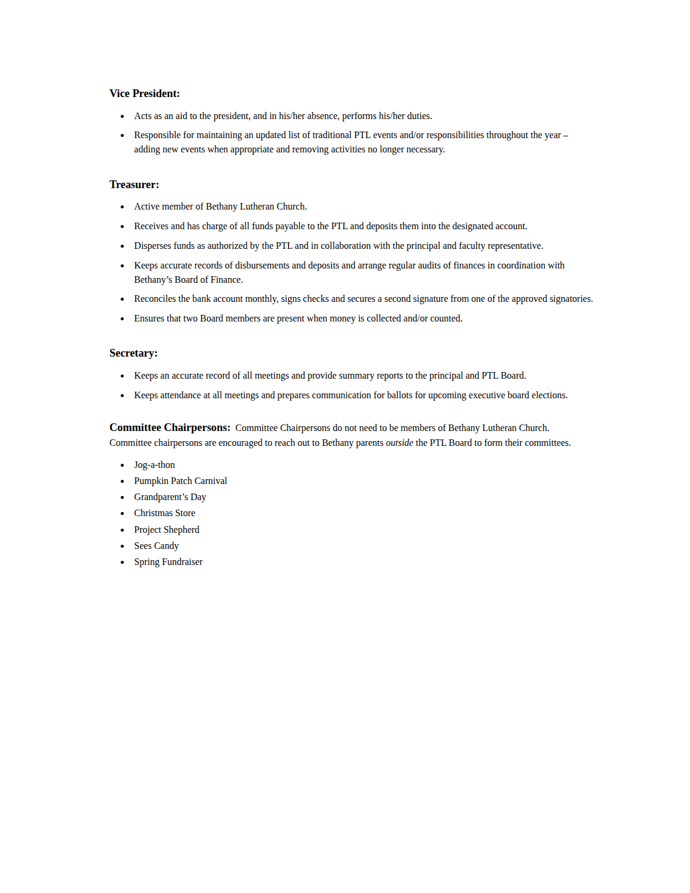Vice President:
Acts as an aid to the president, and in his/her absence, performs his/her duties.
Responsible for maintaining an updated list of traditional PTL events and/or responsibilities throughout the year – adding new events when appropriate and removing activities no longer necessary.
Treasurer:
Active member of Bethany Lutheran Church.
Receives and has charge of all funds payable to the PTL and deposits them into the designated account.
Disperses funds as authorized by the PTL and in collaboration with the principal and faculty representative.
Keeps accurate records of disbursements and deposits and arrange regular audits of finances in coordination with Bethany’s Board of Finance.
Reconciles the bank account monthly, signs checks and secures a second signature from one of the approved signatories.
Ensures that two Board members are present when money is collected and/or counted.
Secretary:
Keeps an accurate record of all meetings and provide summary reports to the principal and PTL Board.
Keeps attendance at all meetings and prepares communication for ballots for upcoming executive board elections.
Committee Chairpersons: Committee Chairpersons do not need to be members of Bethany Lutheran Church. Committee chairpersons are encouraged to reach out to Bethany parents outside the PTL Board to form their committees.
Jog-a-thon
Pumpkin Patch Carnival
Grandparent’s Day
Christmas Store
Project Shepherd
Sees Candy
Spring Fundraiser